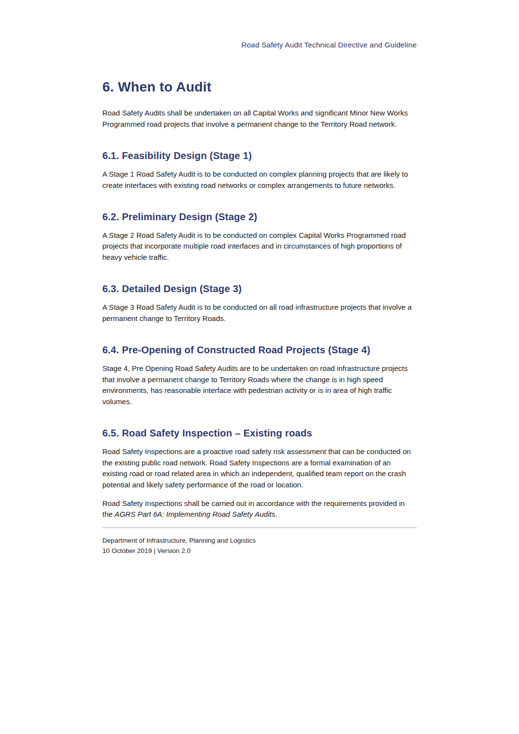Road Safety Audit Technical Directive and Guideline
6. When to Audit
Road Safety Audits shall be undertaken on all Capital Works and significant Minor New Works Programmed road projects that involve a permanent change to the Territory Road network.
6.1. Feasibility Design (Stage 1)
A Stage 1 Road Safety Audit is to be conducted on complex planning projects that are likely to create interfaces with existing road networks or complex arrangements to future networks.
6.2. Preliminary Design (Stage 2)
A Stage 2 Road Safety Audit is to be conducted on complex Capital Works Programmed road projects that incorporate multiple road interfaces and in circumstances of high proportions of heavy vehicle traffic.
6.3. Detailed Design (Stage 3)
A Stage 3 Road Safety Audit is to be conducted on all road infrastructure projects that involve a permanent change to Territory Roads.
6.4. Pre-Opening of Constructed Road Projects (Stage 4)
Stage 4, Pre Opening Road Safety Audits are to be undertaken on road infrastructure projects that involve a permanent change to Territory Roads where the change is in high speed environments, has reasonable interface with pedestrian activity or is in area of high traffic volumes.
6.5. Road Safety Inspection – Existing roads
Road Safety Inspections are a proactive road safety risk assessment that can be conducted on the existing public road network. Road Safety Inspections are a formal examination of an existing road or road related area in which an independent, qualified team report on the crash potential and likely safety performance of the road or location.
Road Safety Inspections shall be carried out in accordance with the requirements provided in the AGRS Part 6A: Implementing Road Safety Audits.
Department of Infrastructure, Planning and Logistics
10 October 2019 | Version 2.0